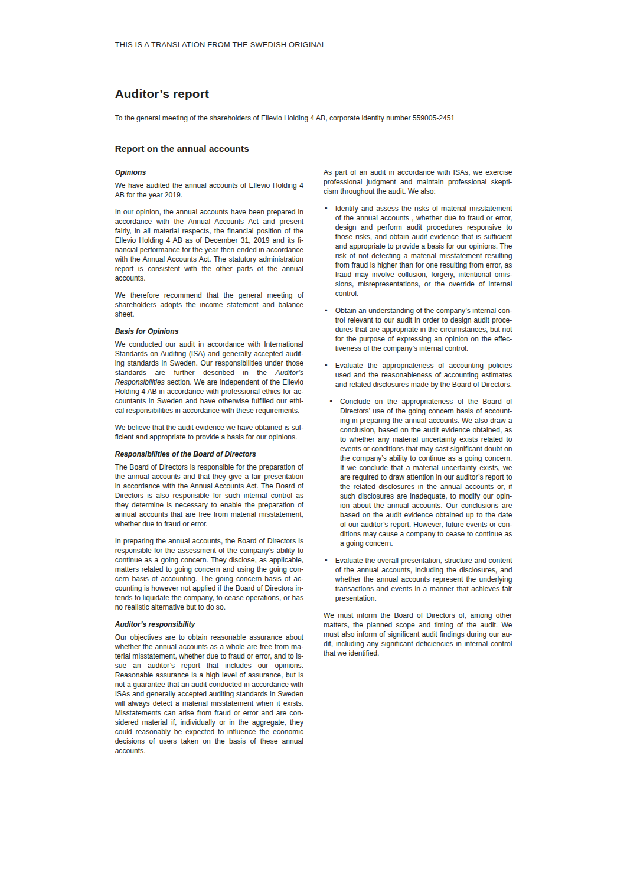THIS IS A TRANSLATION FROM THE SWEDISH ORIGINAL
Auditor’s report
To the general meeting of the shareholders of Ellevio Holding 4 AB, corporate identity number 559005-2451
Report on the annual accounts
Opinions
We have audited the annual accounts of Ellevio Holding 4 AB for the year 2019.
In our opinion, the annual accounts have been prepared in accordance with the Annual Accounts Act and present fairly, in all material respects, the financial position of the Ellevio Holding 4 AB as of December 31, 2019 and its financial performance for the year then ended in accordance with the Annual Accounts Act. The statutory administration report is consistent with the other parts of the annual accounts.
We therefore recommend that the general meeting of shareholders adopts the income statement and balance sheet.
Basis for Opinions
We conducted our audit in accordance with International Standards on Auditing (ISA) and generally accepted auditing standards in Sweden. Our responsibilities under those standards are further described in the Auditor’s Responsibilities section. We are independent of the Ellevio Holding 4 AB in accordance with professional ethics for accountants in Sweden and have otherwise fulfilled our ethical responsibilities in accordance with these requirements.
We believe that the audit evidence we have obtained is sufficient and appropriate to provide a basis for our opinions.
Responsibilities of the Board of Directors
The Board of Directors is responsible for the preparation of the annual accounts and that they give a fair presentation in accordance with the Annual Accounts Act. The Board of Directors is also responsible for such internal control as they determine is necessary to enable the preparation of annual accounts that are free from material misstatement, whether due to fraud or error.
In preparing the annual accounts, the Board of Directors is responsible for the assessment of the company’s ability to continue as a going concern. They disclose, as applicable, matters related to going concern and using the going concern basis of accounting. The going concern basis of accounting is however not applied if the Board of Directors intends to liquidate the company, to cease operations, or has no realistic alternative but to do so.
Auditor’s responsibility
Our objectives are to obtain reasonable assurance about whether the annual accounts as a whole are free from material misstatement, whether due to fraud or error, and to issue an auditor’s report that includes our opinions. Reasonable assurance is a high level of assurance, but is not a guarantee that an audit conducted in accordance with ISAs and generally accepted auditing standards in Sweden will always detect a material misstatement when it exists. Misstatements can arise from fraud or error and are considered material if, individually or in the aggregate, they could reasonably be expected to influence the economic decisions of users taken on the basis of these annual accounts.
As part of an audit in accordance with ISAs, we exercise professional judgment and maintain professional skepticism throughout the audit. We also:
Identify and assess the risks of material misstatement of the annual accounts , whether due to fraud or error, design and perform audit procedures responsive to those risks, and obtain audit evidence that is sufficient and appropriate to provide a basis for our opinions. The risk of not detecting a material misstatement resulting from fraud is higher than for one resulting from error, as fraud may involve collusion, forgery, intentional omissions, misrepresentations, or the override of internal control.
Obtain an understanding of the company’s internal control relevant to our audit in order to design audit procedures that are appropriate in the circumstances, but not for the purpose of expressing an opinion on the effectiveness of the company’s internal control.
Evaluate the appropriateness of accounting policies used and the reasonableness of accounting estimates and related disclosures made by the Board of Directors.
Conclude on the appropriateness of the Board of Directors’ use of the going concern basis of accounting in preparing the annual accounts. We also draw a conclusion, based on the audit evidence obtained, as to whether any material uncertainty exists related to events or conditions that may cast significant doubt on the company’s ability to continue as a going concern. If we conclude that a material uncertainty exists, we are required to draw attention in our auditor’s report to the related disclosures in the annual accounts or, if such disclosures are inadequate, to modify our opinion about the annual accounts. Our conclusions are based on the audit evidence obtained up to the date of our auditor’s report. However, future events or conditions may cause a company to cease to continue as a going concern.
Evaluate the overall presentation, structure and content of the annual accounts, including the disclosures, and whether the annual accounts represent the underlying transactions and events in a manner that achieves fair presentation.
We must inform the Board of Directors of, among other matters, the planned scope and timing of the audit. We must also inform of significant audit findings during our audit, including any significant deficiencies in internal control that we identified.